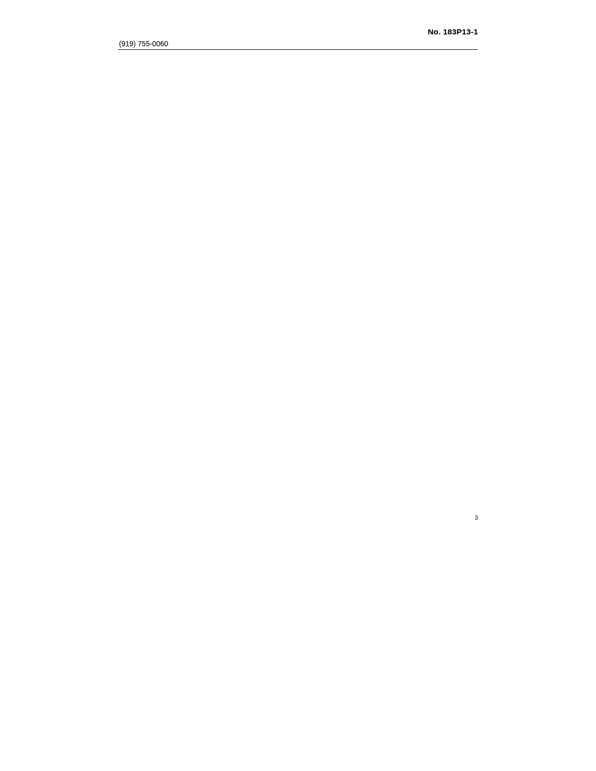No. 183P13-1
(919) 755-0060
3